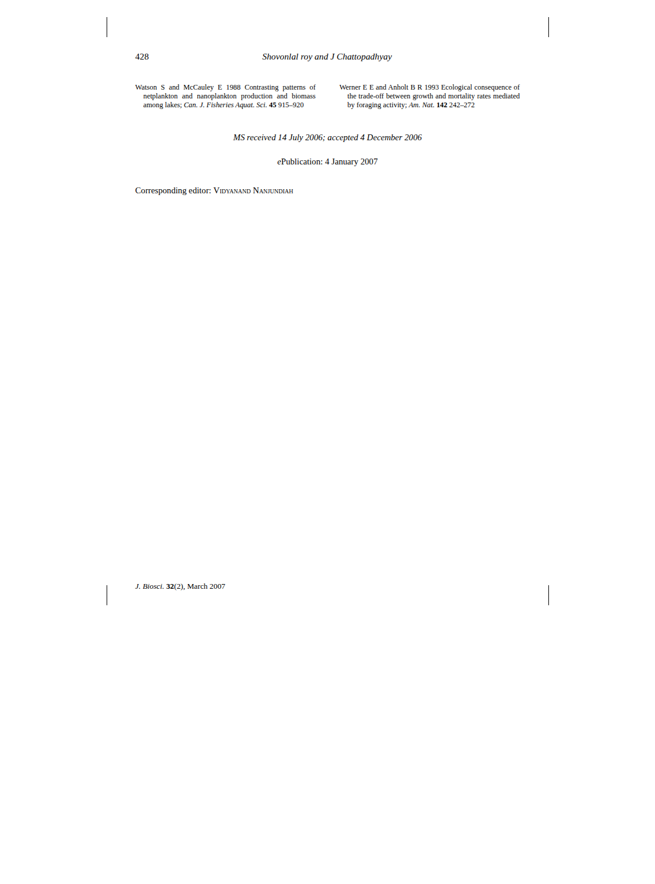428
Shovonlal roy and J Chattopadhyay
Watson S and McCauley E 1988 Contrasting patterns of netplankton and nanoplankton production and biomass among lakes; Can. J. Fisheries Aquat. Sci. 45 915–920
Werner E E and Anholt B R 1993 Ecological consequence of the trade-off between growth and mortality rates mediated by foraging activity; Am. Nat. 142 242–272
MS received 14 July 2006; accepted 4 December 2006
e Publication: 4 January 2007
Corresponding editor: Vidyanand Nanjundiah
J. Biosci. 32(2), March 2007